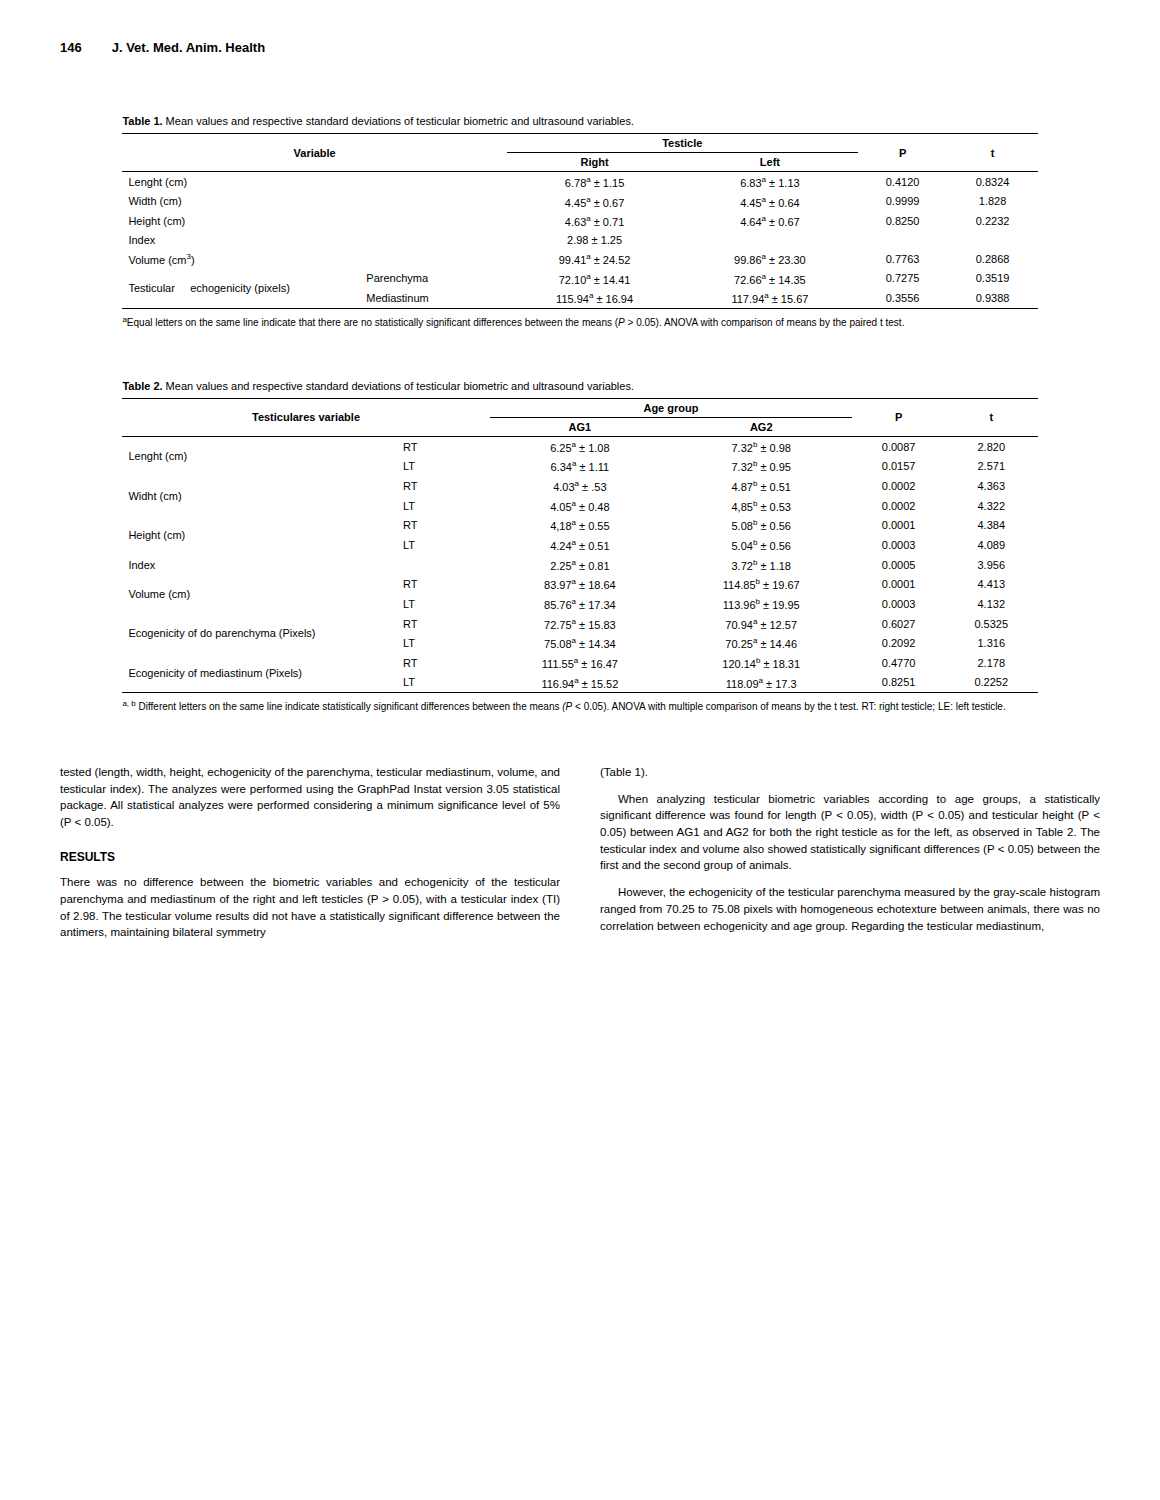146 J. Vet. Med. Anim. Health
Table 1. Mean values and respective standard deviations of testicular biometric and ultrasound variables.
| Variable | Testicle | P | t |
| --- | --- | --- | --- |
| Right | Left |
| Lenght (cm) | 6.78 a ± 1.15 | 6.83 a ± 1.13 | 0.4120 | 0.8324 |
| Width (cm) | 4.45 a ± 0.67 | 4.45 a ± 0.64 | 0.9999 | 1.828 |
| Height (cm) | 4.63 a ± 0.71 | 4.64 a ± 0.67 | 0.8250 | 0.2232 |
| Index | 2.98 ± 1.25 | | | |
| Volume (cm 3 ) | 99.41 a ± 24.52 | 99.86 a ± 23.30 | 0.7763 | 0.2868 |
| Testicular echogenicity (pixels) | Parenchyma | 72.10 a ± 14.41 | 72.66 a ± 14.35 | 0.7275 | 0.3519 |
| Mediastinum | 115.94 a ± 16.94 | 117.94 a ± 15.67 | 0.3556 | 0.9388 |
aEqual letters on the same line indicate that there are no statistically significant differences between the means (P > 0.05). ANOVA with comparison of means by the paired t test.
Table 2. Mean values and respective standard deviations of testicular biometric and ultrasound variables.
| Testiculares variable | Age group | P | t |
| --- | --- | --- | --- |
| AG1 | AG2 |
| Lenght (cm) | RT | 6.25 a ± 1.08 | 7.32 b ± 0.98 | 0.0087 | 2.820 |
| LT | 6.34 a ± 1.11 | 7.32 b ± 0.95 | 0.0157 | 2.571 |
| Widht (cm) | RT | 4.03 a ± .53 | 4.87 b ± 0.51 | 0.0002 | 4.363 |
| LT | 4.05 a ± 0.48 | 4,85 b ± 0.53 | 0.0002 | 4.322 |
| Height (cm) | RT | 4,18 a ± 0.55 | 5.08 b ± 0.56 | 0.0001 | 4.384 |
| LT | 4.24 a ± 0.51 | 5.04 b ± 0.56 | 0.0003 | 4.089 |
| Index | 2.25 a ± 0.81 | 3.72 b ± 1.18 | 0.0005 | 3.956 |
| Volume (cm) | RT | 83.97 a ± 18.64 | 114.85 b ± 19.67 | 0.0001 | 4.413 |
| LT | 85.76 a ± 17.34 | 113.96 b ± 19.95 | 0.0003 | 4.132 |
| Ecogenicity of do parenchyma (Pixels) | RT | 72.75 a ± 15.83 | 70.94 a ± 12.57 | 0.6027 | 0.5325 |
| LT | 75.08 a ± 14.34 | 70.25 a ± 14.46 | 0.2092 | 1.316 |
| Ecogenicity of mediastinum (Pixels) | RT | 111.55 a ± 16.47 | 120.14 b ± 18.31 | 0.4770 | 2.178 |
| LT | 116.94 a ± 15.52 | 118.09 a ± 17.3 | 0.8251 | 0.2252 |
a, b Different letters on the same line indicate statistically significant differences between the means (P < 0.05). ANOVA with multiple comparison of means by the t test. RT: right testicle; LE: left testicle.
tested (length, width, height, echogenicity of the parenchyma, testicular mediastinum, volume, and testicular index). The analyzes were performed using the GraphPad Instat version 3.05 statistical package. All statistical analyzes were performed considering a minimum significance level of 5% (P < 0.05).
RESULTS
There was no difference between the biometric variables and echogenicity of the testicular parenchyma and mediastinum of the right and left testicles (P > 0.05), with a testicular index (TI) of 2.98. The testicular volume results did not have a statistically significant difference between the antimers, maintaining bilateral symmetry
(Table 1).
When analyzing testicular biometric variables according to age groups, a statistically significant difference was found for length (P < 0.05), width (P < 0.05) and testicular height (P < 0.05) between AG1 and AG2 for both the right testicle as for the left, as observed in Table 2. The testicular index and volume also showed statistically significant differences (P < 0.05) between the first and the second group of animals.
However, the echogenicity of the testicular parenchyma measured by the gray-scale histogram ranged from 70.25 to 75.08 pixels with homogeneous echotexture between animals, there was no correlation between echogenicity and age group. Regarding the testicular mediastinum,